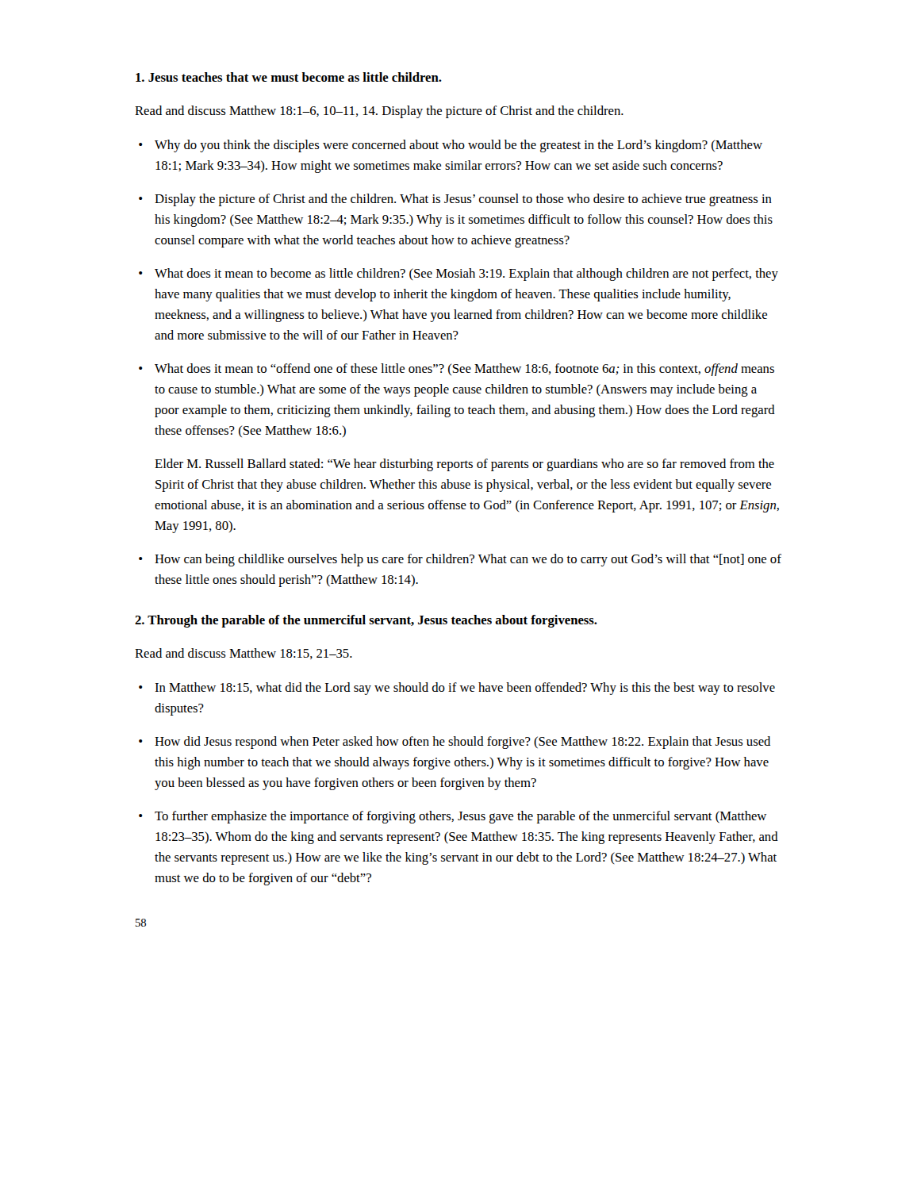1. Jesus teaches that we must become as little children.
Read and discuss Matthew 18:1–6, 10–11, 14. Display the picture of Christ and the children.
Why do you think the disciples were concerned about who would be the greatest in the Lord’s kingdom? (Matthew 18:1; Mark 9:33–34). How might we sometimes make similar errors? How can we set aside such concerns?
Display the picture of Christ and the children. What is Jesus’ counsel to those who desire to achieve true greatness in his kingdom? (See Matthew 18:2–4; Mark 9:35.) Why is it sometimes difficult to follow this counsel? How does this counsel compare with what the world teaches about how to achieve greatness?
What does it mean to become as little children? (See Mosiah 3:19. Explain that although children are not perfect, they have many qualities that we must develop to inherit the kingdom of heaven. These qualities include humility, meekness, and a willingness to believe.) What have you learned from children? How can we become more childlike and more submissive to the will of our Father in Heaven?
What does it mean to “offend one of these little ones”? (See Matthew 18:6, footnote 6a; in this context, offend means to cause to stumble.) What are some of the ways people cause children to stumble? (Answers may include being a poor example to them, criticizing them unkindly, failing to teach them, and abusing them.) How does the Lord regard these offenses? (See Matthew 18:6.)
Elder M. Russell Ballard stated: “We hear disturbing reports of parents or guardians who are so far removed from the Spirit of Christ that they abuse children. Whether this abuse is physical, verbal, or the less evident but equally severe emotional abuse, it is an abomination and a serious offense to God” (in Conference Report, Apr. 1991, 107; or Ensign, May 1991, 80).
How can being childlike ourselves help us care for children? What can we do to carry out God’s will that “[not] one of these little ones should perish”? (Matthew 18:14).
2. Through the parable of the unmerciful servant, Jesus teaches about forgiveness.
Read and discuss Matthew 18:15, 21–35.
In Matthew 18:15, what did the Lord say we should do if we have been offended? Why is this the best way to resolve disputes?
How did Jesus respond when Peter asked how often he should forgive? (See Matthew 18:22. Explain that Jesus used this high number to teach that we should always forgive others.) Why is it sometimes difficult to forgive? How have you been blessed as you have forgiven others or been forgiven by them?
To further emphasize the importance of forgiving others, Jesus gave the parable of the unmerciful servant (Matthew 18:23–35). Whom do the king and servants represent? (See Matthew 18:35. The king represents Heavenly Father, and the servants represent us.) How are we like the king’s servant in our debt to the Lord? (See Matthew 18:24–27.) What must we do to be forgiven of our “debt”?
58